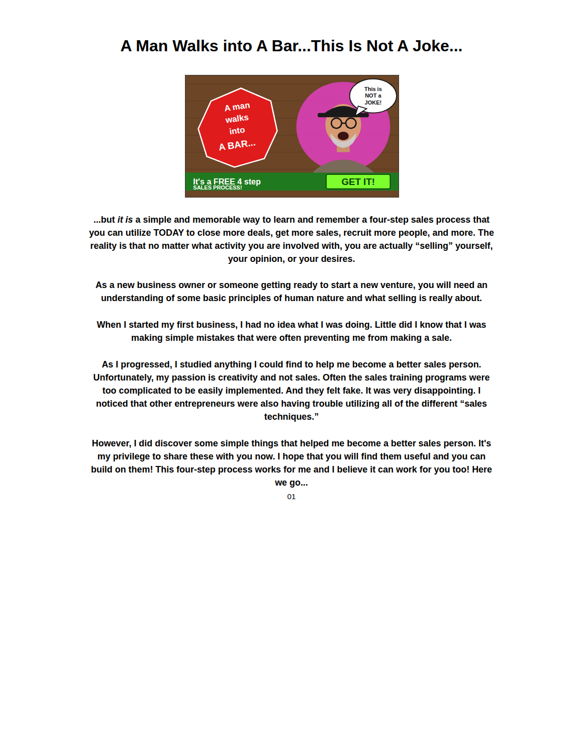A Man Walks into A Bar...This Is Not A Joke...
A man walks into A BAR... This is NOT a JOKE! It's a FREE 4 step SALES PROCESS! GET IT!
...but it is a simple and memorable way to learn and remember a four-step sales process that you can utilize TODAY to close more deals, get more sales, recruit more people, and more. The reality is that no matter what activity you are involved with, you are actually “selling” yourself, your opinion, or your desires.
As a new business owner or someone getting ready to start a new venture, you will need an understanding of some basic principles of human nature and what selling is really about.
When I started my first business, I had no idea what I was doing. Little did I know that I was making simple mistakes that were often preventing me from making a sale.
As I progressed, I studied anything I could find to help me become a better sales person. Unfortunately, my passion is creativity and not sales. Often the sales training programs were too complicated to be easily implemented. And they felt fake. It was very disappointing. I noticed that other entrepreneurs were also having trouble utilizing all of the different “sales techniques.”
However, I did discover some simple things that helped me become a better sales person. It's my privilege to share these with you now. I hope that you will find them useful and you can build on them! This four-step process works for me and I believe it can work for you too! Here we go...
01